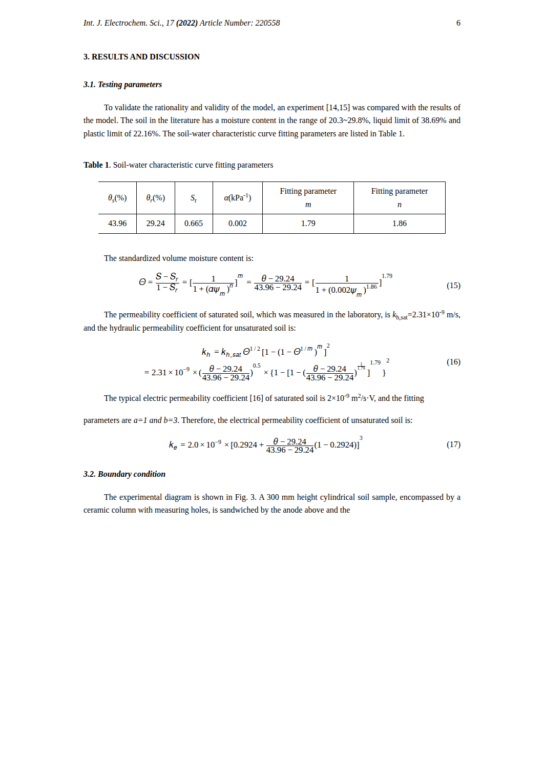Int. J. Electrochem. Sci., 17 (2022) Article Number: 220558 6
3. RESULTS AND DISCUSSION
3.1. Testing parameters
To validate the rationality and validity of the model, an experiment [14,15] was compared with the results of the model. The soil in the literature has a moisture content in the range of 20.3~29.8%, liquid limit of 38.69% and plastic limit of 22.16%. The soil-water characteristic curve fitting parameters are listed in Table 1.
Table 1. Soil-water characteristic curve fitting parameters
| θ s (%) | θ r (%) | S r | α (kPa -1 ) | Fitting parameter m | Fitting parameter n |
| --- | --- | --- | --- | --- | --- |
| 43.96 | 29.24 | 0.665 | 0.002 | 1.79 | 1.86 |
The standardized volume moisture content is:
Θ = S−Sr 1−Sr = [ 1 1+(αψm)n ] m = θ−29.24 43.96−29.24 = [ 1 1+(0.002ψm)1.86 ] 1.79
(15)
The permeability coefficient of saturated soil, which was measured in the laboratory, is kh,sat=2.31×10-9 m/s, and the hydraulic permeability coefficient for unsaturated soil is:
kh = kh,sat Θ1/2 [ 1− (1−Θ1/m) m ] 2 = 2.31×10−9 × ( θ−29.24 43.96−29.24 ) 0.5 × { 1− [ 1− ( θ−29.24 43.96−29.24 ) 11.79 ] 1.79 } 2
(16)
The typical electric permeability coefficient [16] of saturated soil is 2×10-9 m2/s·V, and the fitting
parameters are a=1 and b=3. Therefore, the electrical permeability coefficient of unsaturated soil is:
ke = 2.0×10−9 × [ 0.2924+ θ−29.24 43.96−29.24 (1−0.2924) ] 3
(17)
3.2. Boundary condition
The experimental diagram is shown in Fig. 3. A 300 mm height cylindrical soil sample, encompassed by a ceramic column with measuring holes, is sandwiched by the anode above and the